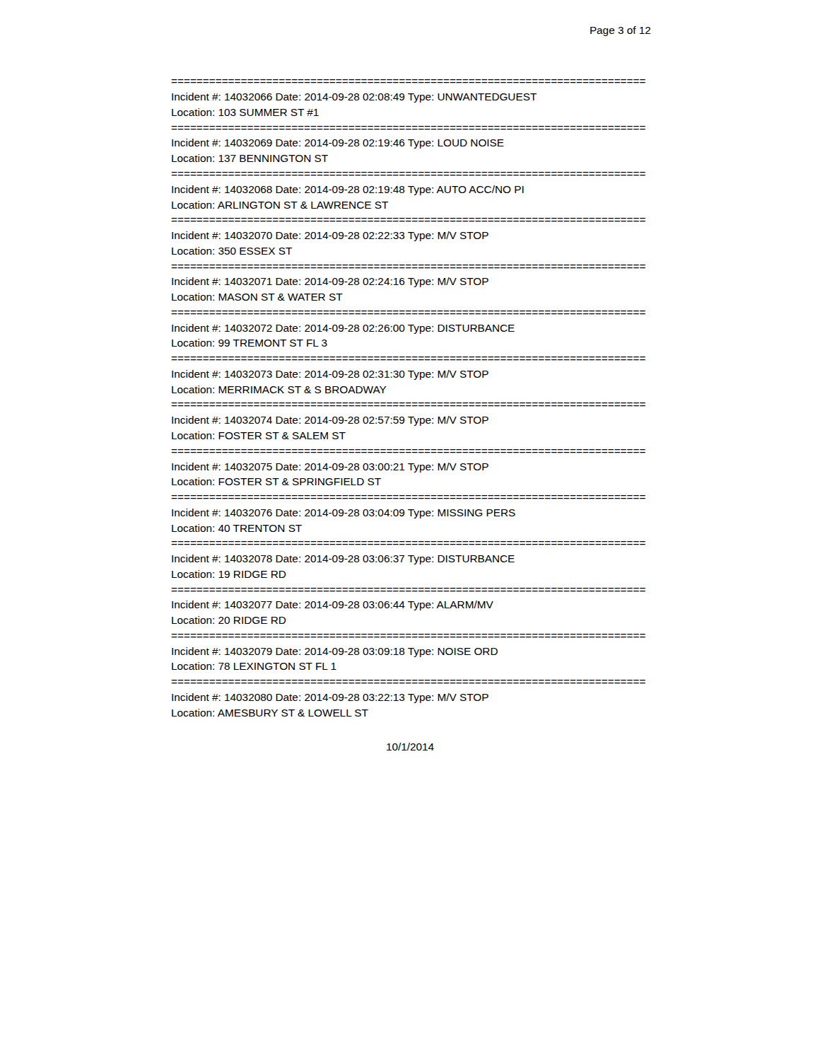Page 3 of 12
===========================================================================
Incident #: 14032066 Date: 2014-09-28 02:08:49 Type: UNWANTEDGUEST
Location: 103 SUMMER ST #1
===========================================================================
Incident #: 14032069 Date: 2014-09-28 02:19:46 Type: LOUD NOISE
Location: 137 BENNINGTON ST
===========================================================================
Incident #: 14032068 Date: 2014-09-28 02:19:48 Type: AUTO ACC/NO PI
Location: ARLINGTON ST & LAWRENCE ST
===========================================================================
Incident #: 14032070 Date: 2014-09-28 02:22:33 Type: M/V STOP
Location: 350 ESSEX ST
===========================================================================
Incident #: 14032071 Date: 2014-09-28 02:24:16 Type: M/V STOP
Location: MASON ST & WATER ST
===========================================================================
Incident #: 14032072 Date: 2014-09-28 02:26:00 Type: DISTURBANCE
Location: 99 TREMONT ST FL 3
===========================================================================
Incident #: 14032073 Date: 2014-09-28 02:31:30 Type: M/V STOP
Location: MERRIMACK ST & S BROADWAY
===========================================================================
Incident #: 14032074 Date: 2014-09-28 02:57:59 Type: M/V STOP
Location: FOSTER ST & SALEM ST
===========================================================================
Incident #: 14032075 Date: 2014-09-28 03:00:21 Type: M/V STOP
Location: FOSTER ST & SPRINGFIELD ST
===========================================================================
Incident #: 14032076 Date: 2014-09-28 03:04:09 Type: MISSING PERS
Location: 40 TRENTON ST
===========================================================================
Incident #: 14032078 Date: 2014-09-28 03:06:37 Type: DISTURBANCE
Location: 19 RIDGE RD
===========================================================================
Incident #: 14032077 Date: 2014-09-28 03:06:44 Type: ALARM/MV
Location: 20 RIDGE RD
===========================================================================
Incident #: 14032079 Date: 2014-09-28 03:09:18 Type: NOISE ORD
Location: 78 LEXINGTON ST FL 1
===========================================================================
Incident #: 14032080 Date: 2014-09-28 03:22:13 Type: M/V STOP
Location: AMESBURY ST & LOWELL ST
10/1/2014